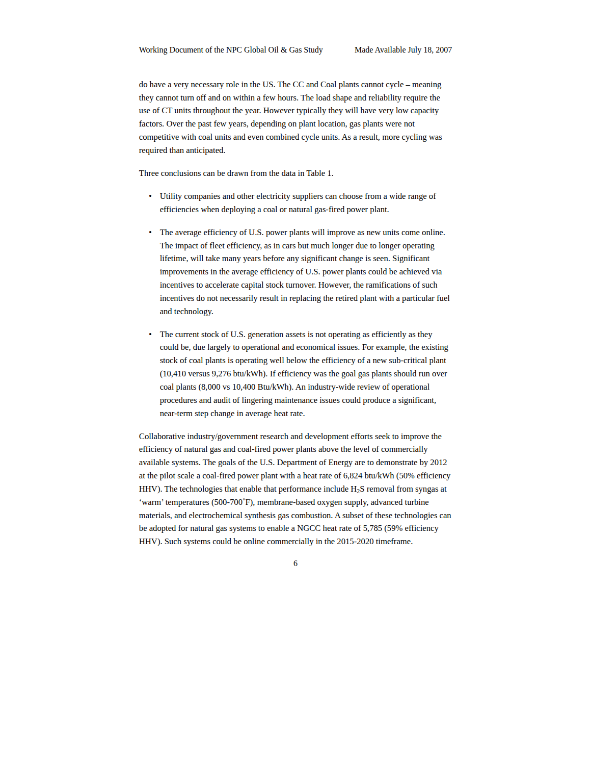Working Document of the NPC Global Oil & Gas Study
Made Available July 18, 2007
do have a very necessary role in the US. The CC and Coal plants cannot cycle – meaning they cannot turn off and on within a few hours. The load shape and reliability require the use of CT units throughout the year. However typically they will have very low capacity factors. Over the past few years, depending on plant location, gas plants were not competitive with coal units and even combined cycle units. As a result, more cycling was required than anticipated.
Three conclusions can be drawn from the data in Table 1.
Utility companies and other electricity suppliers can choose from a wide range of efficiencies when deploying a coal or natural gas-fired power plant.
The average efficiency of U.S. power plants will improve as new units come online. The impact of fleet efficiency, as in cars but much longer due to longer operating lifetime, will take many years before any significant change is seen. Significant improvements in the average efficiency of U.S. power plants could be achieved via incentives to accelerate capital stock turnover. However, the ramifications of such incentives do not necessarily result in replacing the retired plant with a particular fuel and technology.
The current stock of U.S. generation assets is not operating as efficiently as they could be, due largely to operational and economical issues. For example, the existing stock of coal plants is operating well below the efficiency of a new sub-critical plant (10,410 versus 9,276 btu/kWh). If efficiency was the goal gas plants should run over coal plants (8,000 vs 10,400 Btu/kWh). An industry-wide review of operational procedures and audit of lingering maintenance issues could produce a significant, near-term step change in average heat rate.
Collaborative industry/government research and development efforts seek to improve the efficiency of natural gas and coal-fired power plants above the level of commercially available systems. The goals of the U.S. Department of Energy are to demonstrate by 2012 at the pilot scale a coal-fired power plant with a heat rate of 6,824 btu/kWh (50% efficiency HHV). The technologies that enable that performance include H2S removal from syngas at ‘warm’ temperatures (500-700˚F), membrane-based oxygen supply, advanced turbine materials, and electrochemical synthesis gas combustion. A subset of these technologies can be adopted for natural gas systems to enable a NGCC heat rate of 5,785 (59% efficiency HHV). Such systems could be online commercially in the 2015-2020 timeframe.
6